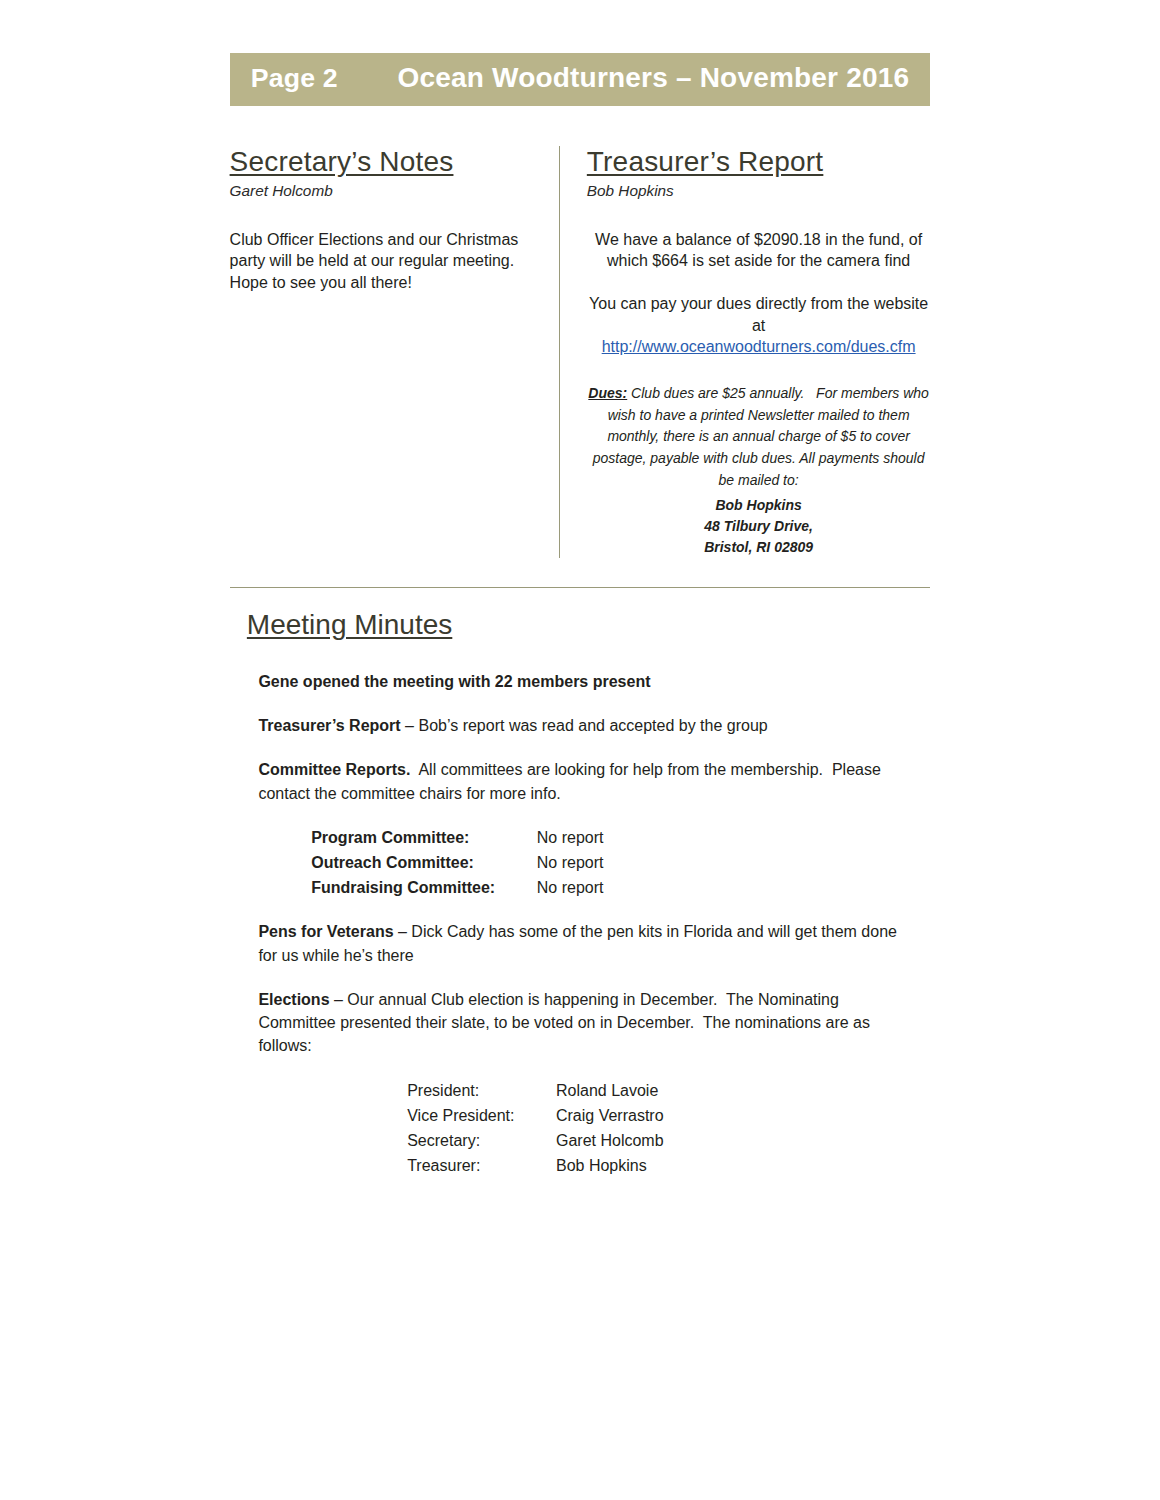Page 2
Ocean Woodturners – November 2016
Secretary’s Notes
Garet Holcomb
Club Officer Elections and our Christmas party will be held at our regular meeting. Hope to see you all there!
Treasurer’s Report
Bob Hopkins
We have a balance of $2090.18 in the fund, of which $664 is set aside for the camera find
You can pay your dues directly from the website at
http://www.oceanwoodturners.com/dues.cfm
Dues: Club dues are $25 annually. For members who wish to have a printed Newsletter mailed to them monthly, there is an annual charge of $5 to cover postage, payable with club dues. All payments should be mailed to:
Bob Hopkins
48 Tilbury Drive,
Bristol, RI 02809
Meeting Minutes
Gene opened the meeting with 22 members present
Treasurer’s Report – Bob’s report was read and accepted by the group
Committee Reports. All committees are looking for help from the membership. Please contact the committee chairs for more info.
Program Committee:
No report
Outreach Committee:
No report
Fundraising Committee:
No report
Pens for Veterans – Dick Cady has some of the pen kits in Florida and will get them done for us while he’s there
Elections – Our annual Club election is happening in December. The Nominating Committee presented their slate, to be voted on in December. The nominations are as follows:
President:
Roland Lavoie
Vice President:
Craig Verrastro
Secretary:
Garet Holcomb
Treasurer:
Bob Hopkins